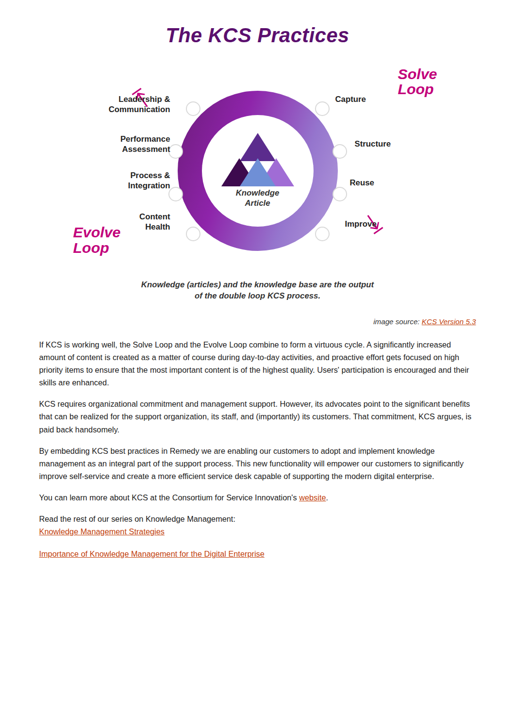The KCS Practices
Solve
Loop
Evolve
Loop
⤒
⤓
Knowledge
Article
Leadership &
Communication
Performance
Assessment
Process &
Integration
Content
Health
Capture
Structure
Reuse
Improve
Knowledge (articles) and the knowledge base are the output
of the double loop KCS process.
image source: KCS Version 5.3
If KCS is working well, the Solve Loop and the Evolve Loop combine to form a virtuous cycle. A significantly increased amount of content is created as a matter of course during day-to-day activities, and proactive effort gets focused on high priority items to ensure that the most important content is of the highest quality. Users' participation is encouraged and their skills are enhanced.
KCS requires organizational commitment and management support. However, its advocates point to the significant benefits that can be realized for the support organization, its staff, and (importantly) its customers. That commitment, KCS argues, is paid back handsomely.
By embedding KCS best practices in Remedy we are enabling our customers to adopt and implement knowledge management as an integral part of the support process. This new functionality will empower our customers to significantly improve self-service and create a more efficient service desk capable of supporting the modern digital enterprise.
You can learn more about KCS at the Consortium for Service Innovation's website.
Read the rest of our series on Knowledge Management:
Knowledge Management Strategies
Importance of Knowledge Management for the Digital Enterprise